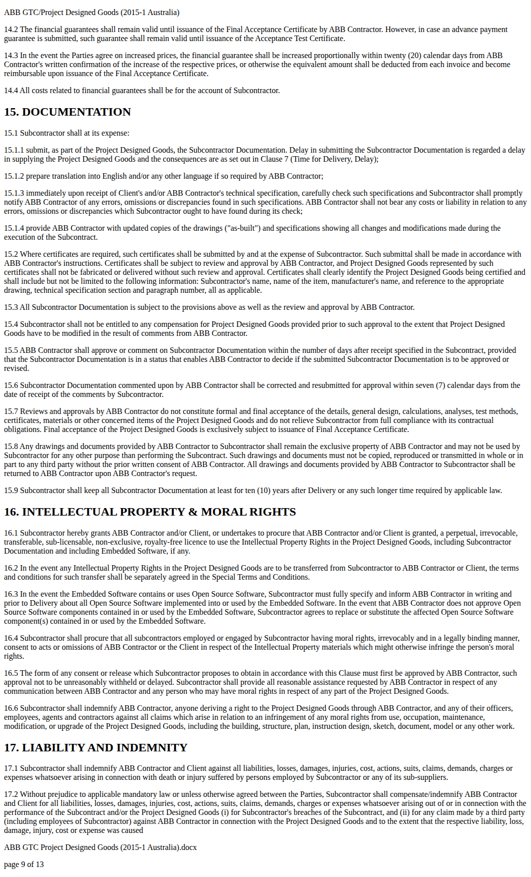ABB GTC/Project Designed Goods (2015-1 Australia)
14.2 The financial guarantees shall remain valid until issuance of the Final Acceptance Certificate by ABB Contractor. However, in case an advance payment guarantee is submitted, such guarantee shall remain valid until issuance of the Acceptance Test Certificate.
14.3 In the event the Parties agree on increased prices, the financial guarantee shall be increased proportionally within twenty (20) calendar days from ABB Contractor's written confirmation of the increase of the respective prices, or otherwise the equivalent amount shall be deducted from each invoice and become reimbursable upon issuance of the Final Acceptance Certificate.
14.4 All costs related to financial guarantees shall be for the account of Subcontractor.
15. DOCUMENTATION
15.1 Subcontractor shall at its expense:
15.1.1 submit, as part of the Project Designed Goods, the Subcontractor Documentation. Delay in submitting the Subcontractor Documentation is regarded a delay in supplying the Project Designed Goods and the consequences are as set out in Clause 7 (Time for Delivery, Delay);
15.1.2 prepare translation into English and/or any other language if so required by ABB Contractor;
15.1.3 immediately upon receipt of Client's and/or ABB Contractor's technical specification, carefully check such specifications and Subcontractor shall promptly notify ABB Contractor of any errors, omissions or discrepancies found in such specifications. ABB Contractor shall not bear any costs or liability in relation to any errors, omissions or discrepancies which Subcontractor ought to have found during its check;
15.1.4 provide ABB Contractor with updated copies of the drawings ("as-built") and specifications showing all changes and modifications made during the execution of the Subcontract.
15.2 Where certificates are required, such certificates shall be submitted by and at the expense of Subcontractor. Such submittal shall be made in accordance with ABB Contractor's instructions. Certificates shall be subject to review and approval by ABB Contractor, and Project Designed Goods represented by such certificates shall not be fabricated or delivered without such review and approval. Certificates shall clearly identify the Project Designed Goods being certified and shall include but not be limited to the following information: Subcontractor's name, name of the item, manufacturer's name, and reference to the appropriate drawing, technical specification section and paragraph number, all as applicable.
15.3 All Subcontractor Documentation is subject to the provisions above as well as the review and approval by ABB Contractor.
15.4 Subcontractor shall not be entitled to any compensation for Project Designed Goods provided prior to such approval to the extent that Project Designed Goods have to be modified in the result of comments from ABB Contractor.
15.5 ABB Contractor shall approve or comment on Subcontractor Documentation within the number of days after receipt specified in the Subcontract, provided that the Subcontractor Documentation is in a status that enables ABB Contractor to decide if the submitted Subcontractor Documentation is to be approved or revised.
15.6 Subcontractor Documentation commented upon by ABB Contractor shall be corrected and resubmitted for approval within seven (7) calendar days from the date of receipt of the comments by Subcontractor.
15.7 Reviews and approvals by ABB Contractor do not constitute formal and final acceptance of the details, general design, calculations, analyses, test methods, certificates, materials or other concerned items of the Project Designed Goods and do not relieve Subcontractor from full compliance with its contractual obligations. Final acceptance of the Project Designed Goods is exclusively subject to issuance of Final Acceptance Certificate.
15.8 Any drawings and documents provided by ABB Contractor to Subcontractor shall remain the exclusive property of ABB Contractor and may not be used by Subcontractor for any other purpose than performing the Subcontract. Such drawings and documents must not be copied, reproduced or transmitted in whole or in part to any third party without the prior written consent of ABB Contractor. All drawings and documents provided by ABB Contractor to Subcontractor shall be returned to ABB Contractor upon ABB Contractor's request.
15.9 Subcontractor shall keep all Subcontractor Documentation at least for ten (10) years after Delivery or any such longer time required by applicable law.
16. INTELLECTUAL PROPERTY & MORAL RIGHTS
16.1 Subcontractor hereby grants ABB Contractor and/or Client, or undertakes to procure that ABB Contractor and/or Client is granted, a perpetual, irrevocable, transferable, sub-licensable, non-exclusive, royalty-free licence to use the Intellectual Property Rights in the Project Designed Goods, including Subcontractor Documentation and including Embedded Software, if any.
16.2 In the event any Intellectual Property Rights in the Project Designed Goods are to be transferred from Subcontractor to ABB Contractor or Client, the terms and conditions for such transfer shall be separately agreed in the Special Terms and Conditions.
16.3 In the event the Embedded Software contains or uses Open Source Software, Subcontractor must fully specify and inform ABB Contractor in writing and prior to Delivery about all Open Source Software implemented into or used by the Embedded Software. In the event that ABB Contractor does not approve Open Source Software components contained in or used by the Embedded Software, Subcontractor agrees to replace or substitute the affected Open Source Software component(s) contained in or used by the Embedded Software.
16.4 Subcontractor shall procure that all subcontractors employed or engaged by Subcontractor having moral rights, irrevocably and in a legally binding manner, consent to acts or omissions of ABB Contractor or the Client in respect of the Intellectual Property materials which might otherwise infringe the person's moral rights.
16.5 The form of any consent or release which Subcontractor proposes to obtain in accordance with this Clause must first be approved by ABB Contractor, such approval not to be unreasonably withheld or delayed. Subcontractor shall provide all reasonable assistance requested by ABB Contractor in respect of any communication between ABB Contractor and any person who may have moral rights in respect of any part of the Project Designed Goods.
16.6 Subcontractor shall indemnify ABB Contractor, anyone deriving a right to the Project Designed Goods through ABB Contractor, and any of their officers, employees, agents and contractors against all claims which arise in relation to an infringement of any moral rights from use, occupation, maintenance, modification, or upgrade of the Project Designed Goods, including the building, structure, plan, instruction design, sketch, document, model or any other work.
17. LIABILITY AND INDEMNITY
17.1 Subcontractor shall indemnify ABB Contractor and Client against all liabilities, losses, damages, injuries, cost, actions, suits, claims, demands, charges or expenses whatsoever arising in connection with death or injury suffered by persons employed by Subcontractor or any of its sub-suppliers.
17.2 Without prejudice to applicable mandatory law or unless otherwise agreed between the Parties, Subcontractor shall compensate/indemnify ABB Contractor and Client for all liabilities, losses, damages, injuries, cost, actions, suits, claims, demands, charges or expenses whatsoever arising out of or in connection with the performance of the Subcontract and/or the Project Designed Goods (i) for Subcontractor's breaches of the Subcontract, and (ii) for any claim made by a third party (including employees of Subcontractor) against ABB Contractor in connection with the Project Designed Goods and to the extent that the respective liability, loss, damage, injury, cost or expense was caused
ABB GTC Project Designed Goods (2015-1 Australia).docx
page 9 of 13